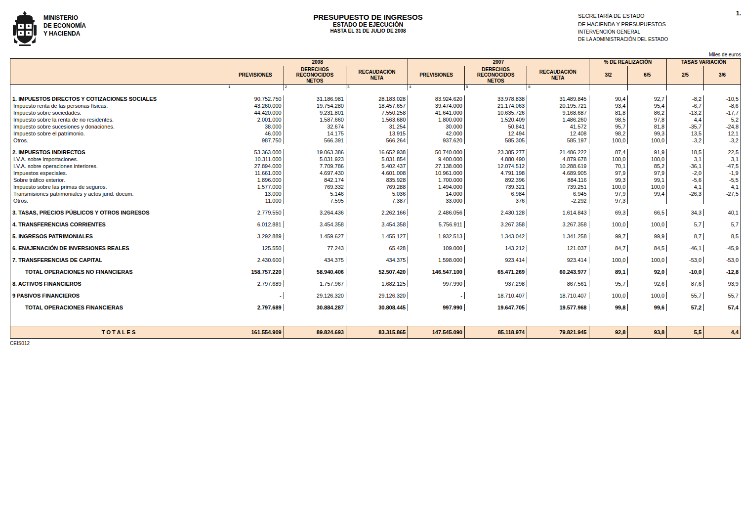1.
MINISTERIO
DE ECONOMÍA
Y HACIENDA
PRESUPUESTO DE INGRESOS
ESTADO DE EJECUCIÓN
HASTA EL 31 DE JULIO DE 2008
SECRETARÍA DE ESTADO
DE HACIENDA Y PRESUPUESTOS
INTERVENCIÓN GENERAL
DE LA ADMINISTRACIÓN DEL ESTADO
Miles de euros
| | 2008 | 2007 | % DE REALIZACIÓN | TASAS VARIACIÓN |
| --- | --- | --- | --- | --- |
| PREVISIONES | DERECHOS RECONOCIDOS NETOS | RECAUDACIÓN NETA | PREVISIONES | DERECHOS RECONOCIDOS NETOS | RECAUDACIÓN NETA | 3/2 | 6/5 | 2/5 | 3/6 |
| | 1 | 2 | 3 | 4 | 5 | 6 | | | | |
| 1. IMPUESTOS DIRECTOS Y COTIZACIONES SOCIALES | 90.752.750 | 31.186.981 | 28.183.028 | 83.924.620 | 33.978.838 | 31.489.845 | 90,4 | 92,7 | -8,2 | -10,5 |
| Impuesto renta de las personas físicas. | 43.260.000 | 19.754.280 | 18.457.657 | 39.474.000 | 21.174.063 | 20.195.721 | 93,4 | 95,4 | -6,7 | -8,6 |
| Impuesto sobre sociedades. | 44.420.000 | 9.231.801 | 7.550.258 | 41.641.000 | 10.635.726 | 9.168.687 | 81,8 | 86,2 | -13,2 | -17,7 |
| Impuesto sobre la renta de no residentes. | 2.001.000 | 1.587.660 | 1.563.680 | 1.800.000 | 1.520.409 | 1.486.260 | 98,5 | 97,8 | 4,4 | 5,2 |
| Impuesto sobre sucesiones y donaciones. | 38.000 | 32.674 | 31.254 | 30.000 | 50.841 | 41.572 | 95,7 | 81,8 | -35,7 | -24,8 |
| Impuesto sobre el patrimonio. | 46.000 | 14.175 | 13.915 | 42.000 | 12.494 | 12.408 | 98,2 | 99,3 | 13,5 | 12,1 |
| Otros. | 987.750 | 566.391 | 566.264 | 937.620 | 585.305 | 585.197 | 100,0 | 100,0 | -3,2 | -3,2 |
| 2. IMPUESTOS INDIRECTOS | 53.363.000 | 19.063.386 | 16.652.938 | 50.740.000 | 23.385.277 | 21.486.222 | 87,4 | 91,9 | -18,5 | -22,5 |
| I.V.A. sobre importaciones. | 10.311.000 | 5.031.923 | 5.031.854 | 9.400.000 | 4.880.490 | 4.879.678 | 100,0 | 100,0 | 3,1 | 3,1 |
| I.V.A. sobre operaciones interiores. | 27.894.000 | 7.709.786 | 5.402.437 | 27.138.000 | 12.074.512 | 10.288.619 | 70,1 | 85,2 | -36,1 | -47,5 |
| Impuestos especiales. | 11.661.000 | 4.697.430 | 4.601.008 | 10.961.000 | 4.791.198 | 4.689.905 | 97,9 | 97,9 | -2,0 | -1,9 |
| Sobre tráfico exterior. | 1.896.000 | 842.174 | 835.928 | 1.700.000 | 892.396 | 884.116 | 99,3 | 99,1 | -5,6 | -5,5 |
| Impuesto sobre las primas de seguros. | 1.577.000 | 769.332 | 769.288 | 1.494.000 | 739.321 | 739.251 | 100,0 | 100,0 | 4,1 | 4,1 |
| Transmisiones patrimoniales y actos jurid. docum. | 13.000 | 5.146 | 5.036 | 14.000 | 6.984 | 6.945 | 97,9 | 99,4 | -26,3 | -27,5 |
| Otros. | 11.000 | 7.595 | 7.387 | 33.000 | 376 | -2.292 | 97,3 | | | |
| 3. TASAS, PRECIOS PÚBLICOS Y OTROS INGRESOS | 2.779.550 | 3.264.436 | 2.262.166 | 2.486.056 | 2.430.128 | 1.614.843 | 69,3 | 66,5 | 34,3 | 40,1 |
| 4. TRANSFERENCIAS CORRIENTES | 6.012.881 | 3.454.358 | 3.454.358 | 5.756.911 | 3.267.358 | 3.267.358 | 100,0 | 100,0 | 5,7 | 5,7 |
| 5. INGRESOS PATRIMONIALES | 3.292.889 | 1.459.627 | 1.455.127 | 1.932.513 | 1.343.042 | 1.341.258 | 99,7 | 99,9 | 8,7 | 8,5 |
| 6. ENAJENACIÓN DE INVERSIONES REALES | 125.550 | 77.243 | 65.428 | 109.000 | 143.212 | 121.037 | 84,7 | 84,5 | -46,1 | -45,9 |
| 7. TRANSFERENCIAS DE CAPITAL | 2.430.600 | 434.375 | 434.375 | 1.598.000 | 923.414 | 923.414 | 100,0 | 100,0 | -53,0 | -53,0 |
| TOTAL OPERACIONES NO FINANCIERAS | 158.757.220 | 58.940.406 | 52.507.420 | 146.547.100 | 65.471.269 | 60.243.977 | 89,1 | 92,0 | -10,0 | -12,8 |
| 8. ACTIVOS FINANCIEROS | 2.797.689 | 1.757.967 | 1.682.125 | 997.990 | 937.298 | 867.561 | 95,7 | 92,6 | 87,6 | 93,9 |
| 9 PASIVOS FINANCIEROS | - | 29.126.320 | 29.126.320 | - | 18.710.407 | 18.710.407 | 100,0 | 100,0 | 55,7 | 55,7 |
| TOTAL OPERACIONES FINANCIERAS | 2.797.689 | 30.884.287 | 30.808.445 | 997.990 | 19.647.705 | 19.577.968 | 99,8 | 99,6 | 57,2 | 57,4 |
| T O T A L E S | 161.554.909 | 89.824.693 | 83.315.865 | 147.545.090 | 85.118.974 | 79.821.945 | 92,8 | 93,8 | 5,5 | 4,4 |
CEIS012